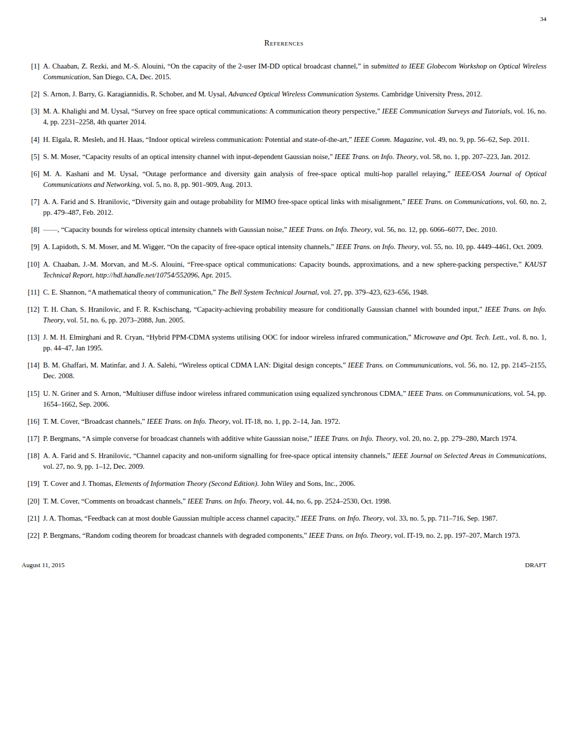34
References
A. Chaaban, Z. Rezki, and M.-S. Alouini, “On the capacity of the 2-user IM-DD optical broadcast channel,” in submitted to IEEE Globecom Workshop on Optical Wireless Communication, San Diego, CA, Dec. 2015.
S. Arnon, J. Barry, G. Karagiannidis, R. Schober, and M. Uysal, Advanced Optical Wireless Communication Systems. Cambridge University Press, 2012.
M. A. Khalighi and M. Uysal, “Survey on free space optical communications: A communication theory perspective,” IEEE Communication Surveys and Tutorials, vol. 16, no. 4, pp. 2231–2258, 4th quarter 2014.
H. Elgala, R. Mesleh, and H. Haas, “Indoor optical wireless communication: Potential and state-of-the-art,” IEEE Comm. Magazine, vol. 49, no. 9, pp. 56–62, Sep. 2011.
S. M. Moser, “Capacity results of an optical intensity channel with input-dependent Gaussian noise,” IEEE Trans. on Info. Theory, vol. 58, no. 1, pp. 207–223, Jan. 2012.
M. A. Kashani and M. Uysal, “Outage performance and diversity gain analysis of free-space optical multi-hop parallel relaying,” IEEE/OSA Journal of Optical Communications and Networking, vol. 5, no. 8, pp. 901–909, Aug. 2013.
A. A. Farid and S. Hranilovic, “Diversity gain and outage probability for MIMO free-space optical links with misalignment,” IEEE Trans. on Communications, vol. 60, no. 2, pp. 479–487, Feb. 2012.
——, “Capacity bounds for wireless optical intensity channels with Gaussian noise,” IEEE Trans. on Info. Theory, vol. 56, no. 12, pp. 6066–6077, Dec. 2010.
A. Lapidoth, S. M. Moser, and M. Wigger, “On the capacity of free-space optical intensity channels,” IEEE Trans. on Info. Theory, vol. 55, no. 10, pp. 4449–4461, Oct. 2009.
A. Chaaban, J.-M. Morvan, and M.-S. Alouini, “Free-space optical communications: Capacity bounds, approximations, and a new sphere-packing perspective,” KAUST Technical Report, http://hdl.handle.net/10754/552096, Apr. 2015.
C. E. Shannon, “A mathematical theory of communication,” The Bell System Technical Journal, vol. 27, pp. 379–423, 623–656, 1948.
T. H. Chan, S. Hranilovic, and F. R. Kschischang, “Capacity-achieving probability measure for conditionally Gaussian channel with bounded input,” IEEE Trans. on Info. Theory, vol. 51, no. 6, pp. 2073–2088, Jun. 2005.
J. M. H. Elmirghani and R. Cryan, “Hybrid PPM-CDMA systems utilising OOC for indoor wireless infrared communication,” Microwave and Opt. Tech. Lett., vol. 8, no. 1, pp. 44–47, Jan 1995.
B. M. Ghaffari, M. Matinfar, and J. A. Salehi, “Wireless optical CDMA LAN: Digital design concepts,” IEEE Trans. on Commununications, vol. 56, no. 12, pp. 2145–2155, Dec. 2008.
U. N. Griner and S. Arnon, “Multiuser diffuse indoor wireless infrared communication using equalized synchronous CDMA,” IEEE Trans. on Commununications, vol. 54, pp. 1654–1662, Sep. 2006.
T. M. Cover, “Broadcast channels,” IEEE Trans. on Info. Theory, vol. IT-18, no. 1, pp. 2–14, Jan. 1972.
P. Bergmans, “A simple converse for broadcast channels with additive white Gaussian noise,” IEEE Trans. on Info. Theory, vol. 20, no. 2, pp. 279–280, March 1974.
A. A. Farid and S. Hranilovic, “Channel capacity and non-uniform signalling for free-space optical intensity channels,” IEEE Journal on Selected Areas in Communications, vol. 27, no. 9, pp. 1–12, Dec. 2009.
T. Cover and J. Thomas, Elements of Information Theory (Second Edition). John Wiley and Sons, Inc., 2006.
T. M. Cover, “Comments on broadcast channels,” IEEE Trans. on Info. Theory, vol. 44, no. 6, pp. 2524–2530, Oct. 1998.
J. A. Thomas, “Feedback can at most double Gaussian multiple access channel capacity,” IEEE Trans. on Info. Theory, vol. 33, no. 5, pp. 711–716, Sep. 1987.
P. Bergmans, “Random coding theorem for broadcast channels with degraded components,” IEEE Trans. on Info. Theory, vol. IT-19, no. 2, pp. 197–207, March 1973.
August 11, 2015 DRAFT